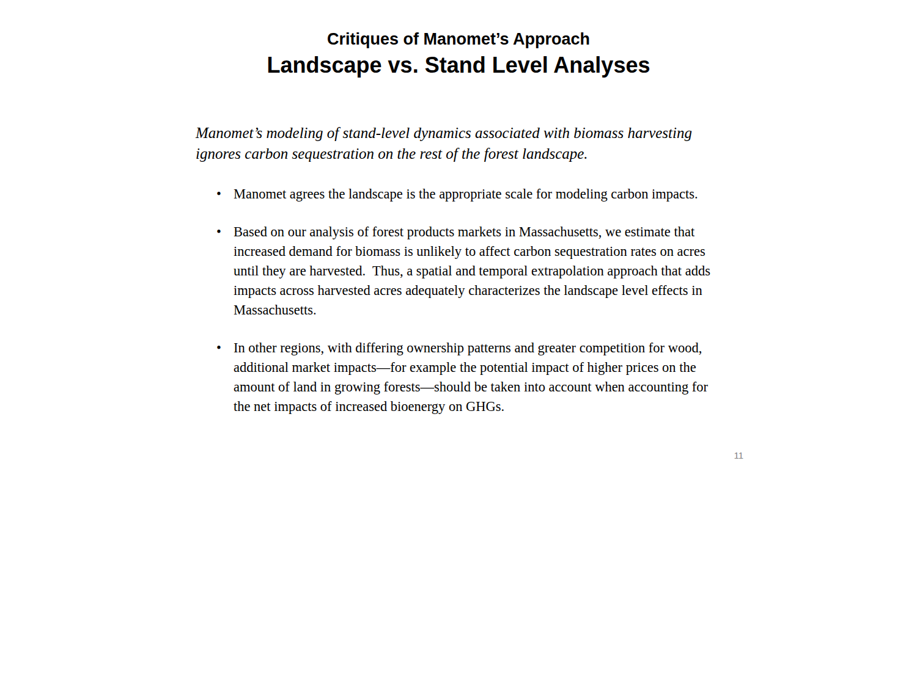Critiques of Manomet’s Approach Landscape vs. Stand Level Analyses
Manomet’s modeling of stand-level dynamics associated with biomass harvesting ignores carbon sequestration on the rest of the forest landscape.
Manomet agrees the landscape is the appropriate scale for modeling carbon impacts.
Based on our analysis of forest products markets in Massachusetts, we estimate that increased demand for biomass is unlikely to affect carbon sequestration rates on acres until they are harvested. Thus, a spatial and temporal extrapolation approach that adds impacts across harvested acres adequately characterizes the landscape level effects in Massachusetts.
In other regions, with differing ownership patterns and greater competition for wood, additional market impacts—for example the potential impact of higher prices on the amount of land in growing forests—should be taken into account when accounting for the net impacts of increased bioenergy on GHGs.
11